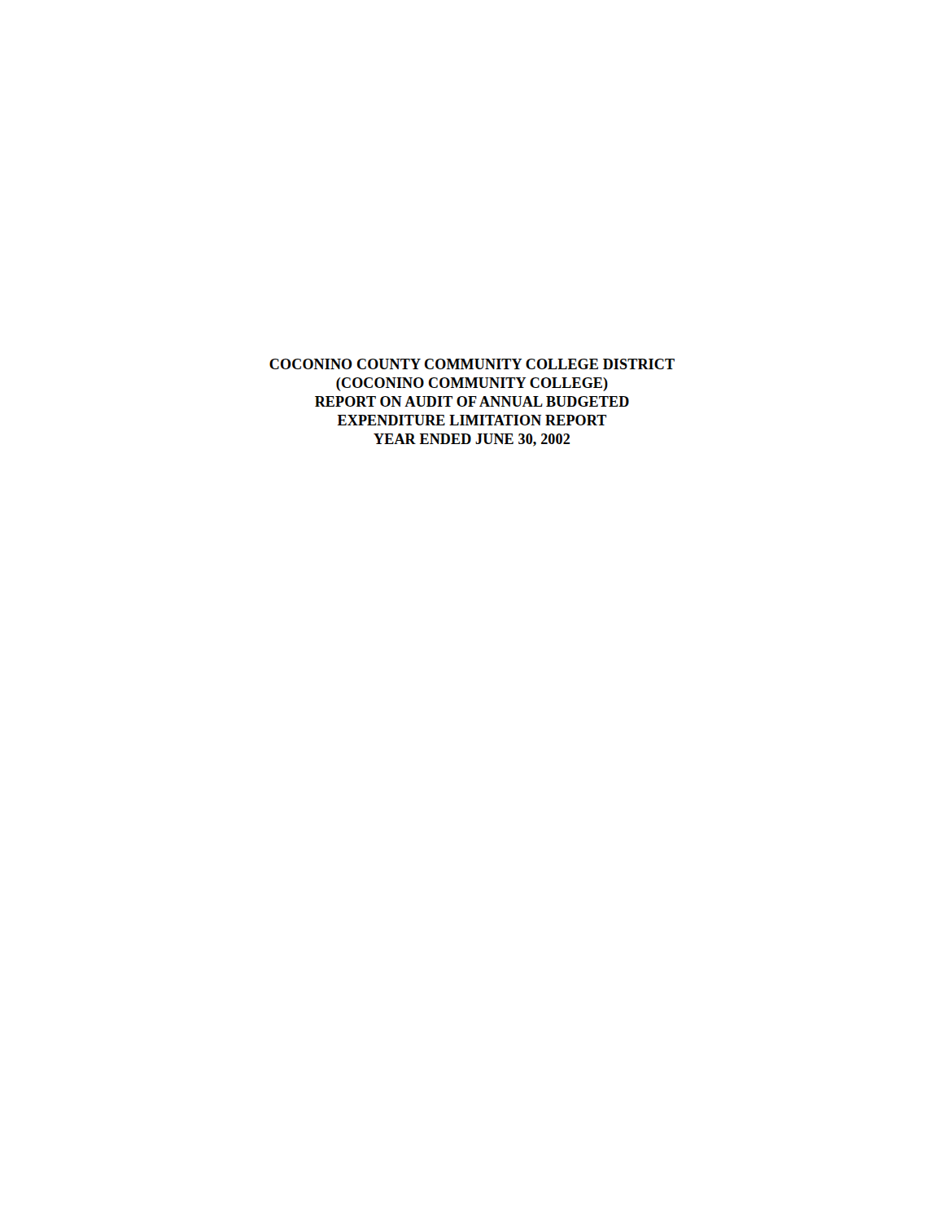COCONINO COUNTY COMMUNITY COLLEGE DISTRICT
(COCONINO COMMUNITY COLLEGE)
REPORT ON AUDIT OF ANNUAL BUDGETED
EXPENDITURE LIMITATION REPORT
YEAR ENDED JUNE 30, 2002